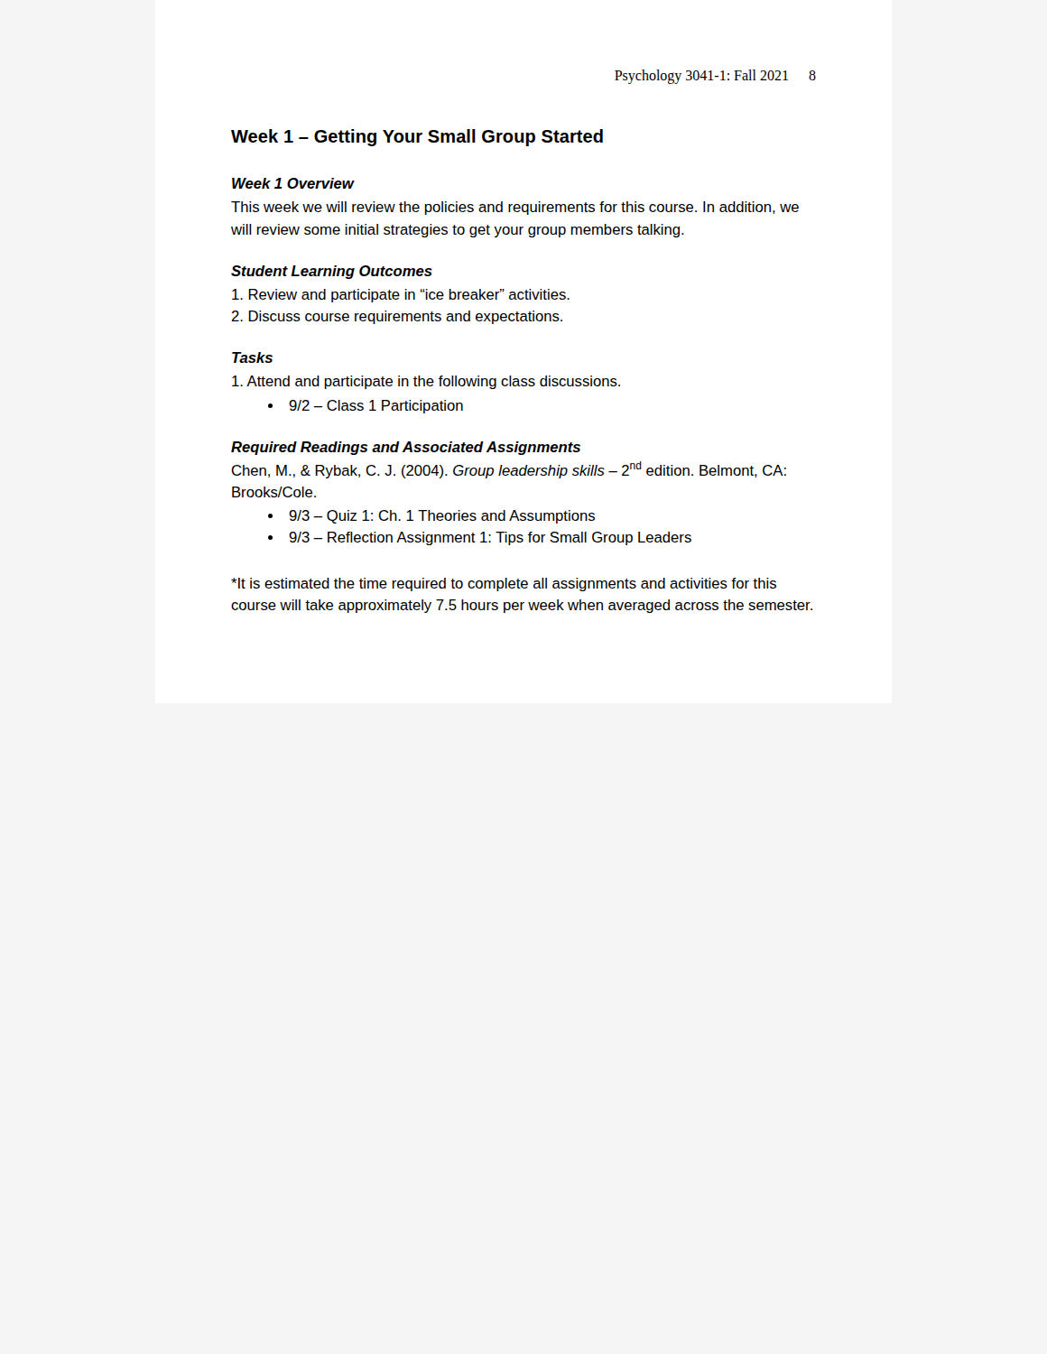Psychology 3041-1: Fall 20218
Week 1 – Getting Your Small Group Started
Week 1 Overview
This week we will review the policies and requirements for this course. In addition, we will review some initial strategies to get your group members talking.
Student Learning Outcomes
1. Review and participate in “ice breaker” activities.
2. Discuss course requirements and expectations.
Tasks
1. Attend and participate in the following class discussions.
9/2 – Class 1 Participation
Required Readings and Associated Assignments
Chen, M., & Rybak, C. J. (2004). Group leadership skills – 2nd edition. Belmont, CA: Brooks/Cole.
9/3 – Quiz 1: Ch. 1 Theories and Assumptions
9/3 – Reflection Assignment 1: Tips for Small Group Leaders
*It is estimated the time required to complete all assignments and activities for this course will take approximately 7.5 hours per week when averaged across the semester.